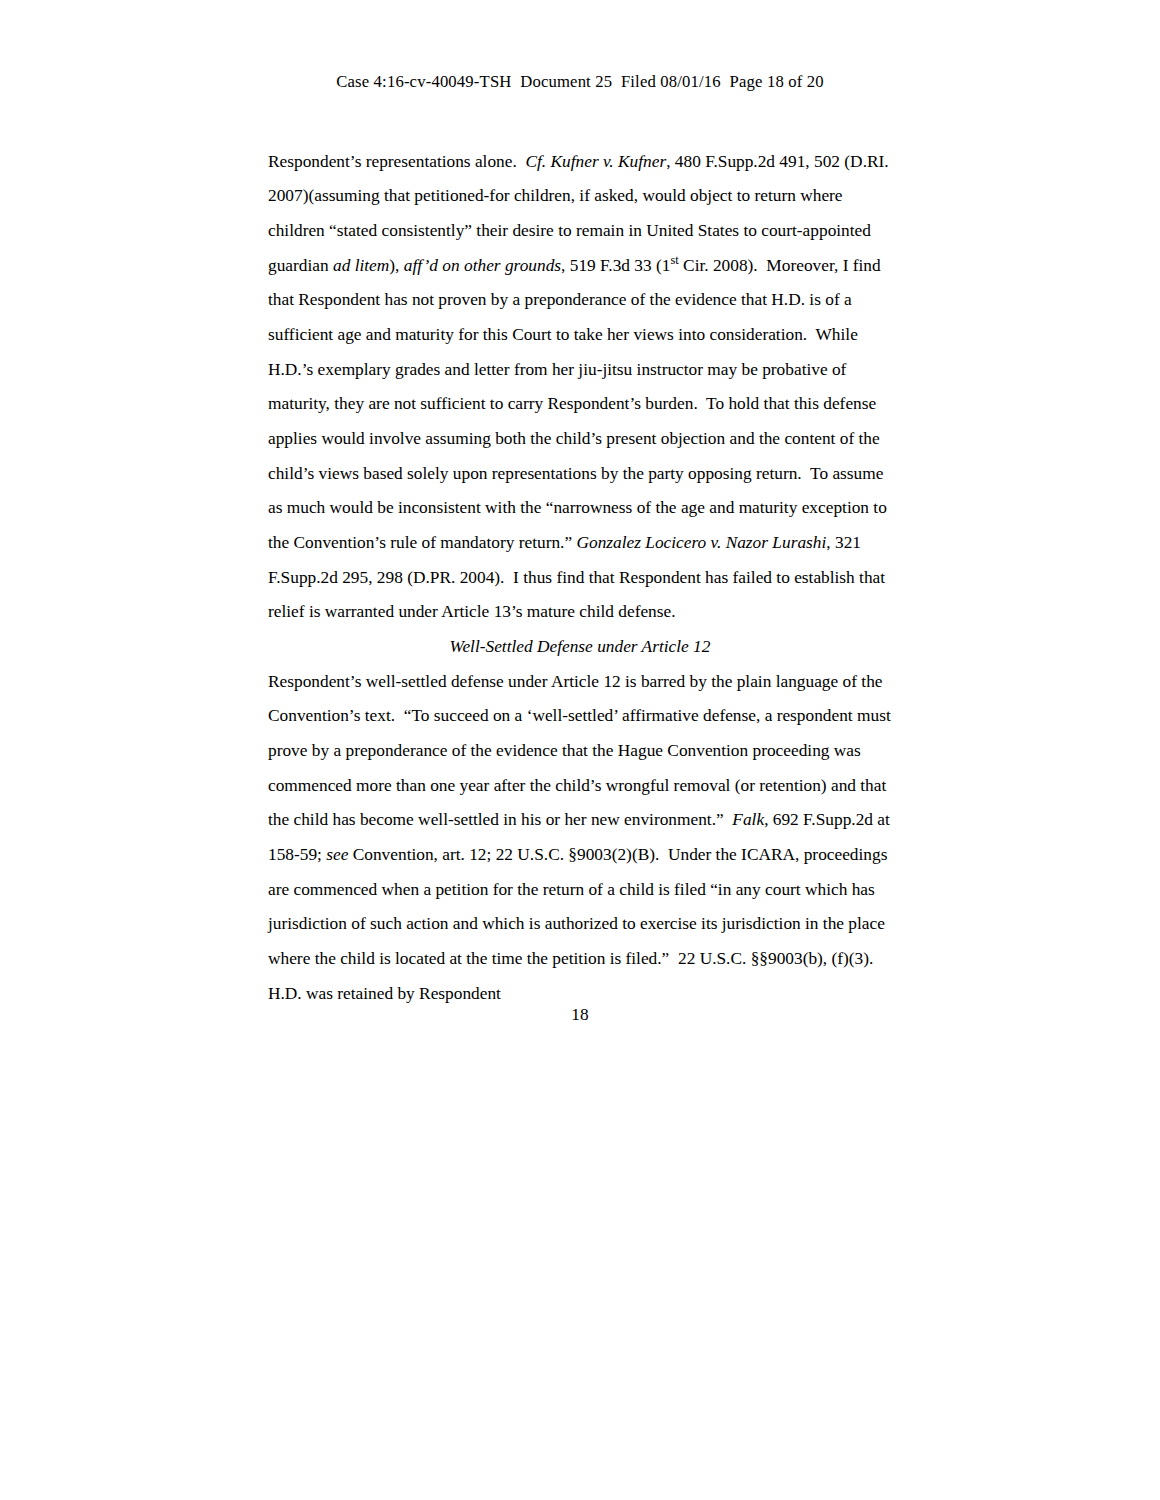Case 4:16-cv-40049-TSH Document 25 Filed 08/01/16 Page 18 of 20
Respondent’s representations alone. Cf. Kufner v. Kufner, 480 F.Supp.2d 491, 502 (D.RI. 2007)(assuming that petitioned-for children, if asked, would object to return where children “stated consistently” their desire to remain in United States to court-appointed guardian ad litem), aff’d on other grounds, 519 F.3d 33 (1st Cir. 2008). Moreover, I find that Respondent has not proven by a preponderance of the evidence that H.D. is of a sufficient age and maturity for this Court to take her views into consideration. While H.D.’s exemplary grades and letter from her jiu-jitsu instructor may be probative of maturity, they are not sufficient to carry Respondent’s burden. To hold that this defense applies would involve assuming both the child’s present objection and the content of the child’s views based solely upon representations by the party opposing return. To assume as much would be inconsistent with the “narrowness of the age and maturity exception to the Convention’s rule of mandatory return.” Gonzalez Locicero v. Nazor Lurashi, 321 F.Supp.2d 295, 298 (D.PR. 2004). I thus find that Respondent has failed to establish that relief is warranted under Article 13’s mature child defense.
Well-Settled Defense under Article 12
Respondent’s well-settled defense under Article 12 is barred by the plain language of the Convention’s text. “To succeed on a ‘well-settled’ affirmative defense, a respondent must prove by a preponderance of the evidence that the Hague Convention proceeding was commenced more than one year after the child’s wrongful removal (or retention) and that the child has become well-settled in his or her new environment.” Falk, 692 F.Supp.2d at 158-59; see Convention, art. 12; 22 U.S.C. §9003(2)(B). Under the ICARA, proceedings are commenced when a petition for the return of a child is filed “in any court which has jurisdiction of such action and which is authorized to exercise its jurisdiction in the place where the child is located at the time the petition is filed.” 22 U.S.C. §§9003(b), (f)(3). H.D. was retained by Respondent
18